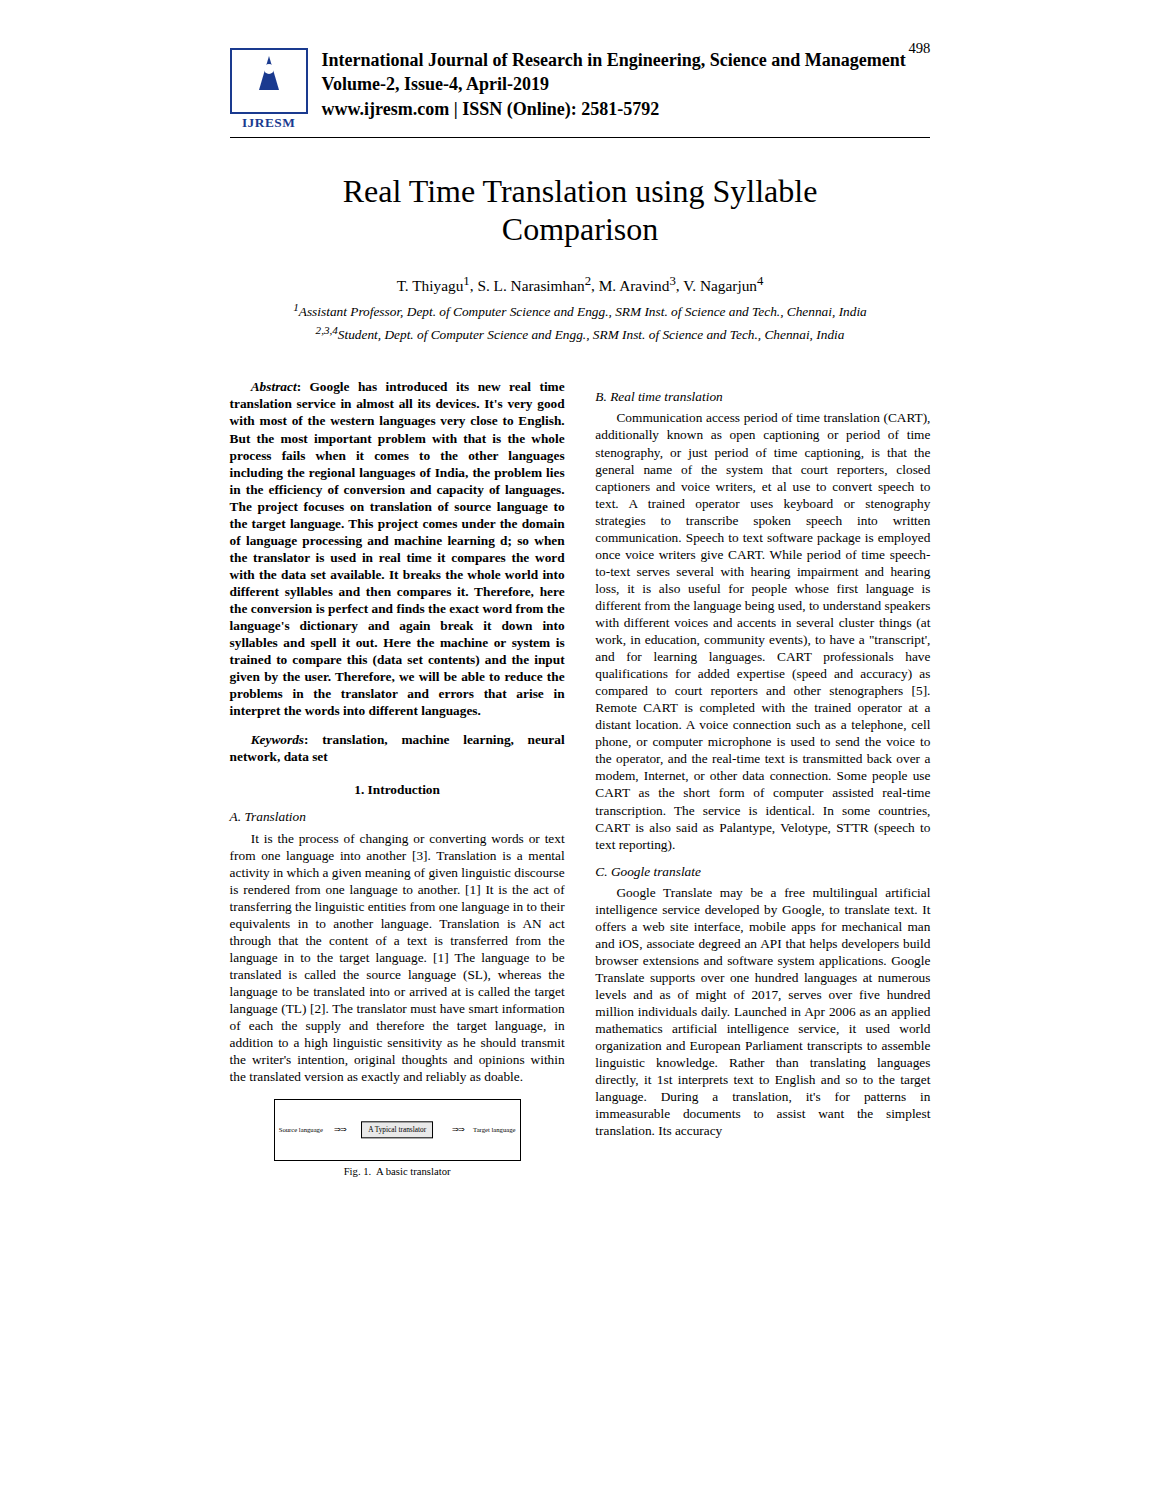498
IJRESM
International Journal of Research in Engineering, Science and Management
Volume-2, Issue-4, April-2019
www.ijresm.com | ISSN (Online): 2581-5792
Real Time Translation using Syllable
Comparison
T. Thiyagu1, S. L. Narasimhan2, M. Aravind3, V. Nagarjun4
1Assistant Professor, Dept. of Computer Science and Engg., SRM Inst. of Science and Tech., Chennai, India
2,3,4Student, Dept. of Computer Science and Engg., SRM Inst. of Science and Tech., Chennai, India
Abstract: Google has introduced its new real time translation service in almost all its devices. It's very good with most of the western languages very close to English. But the most important problem with that is the whole process fails when it comes to the other languages including the regional languages of India, the problem lies in the efficiency of conversion and capacity of languages. The project focuses on translation of source language to the target language. This project comes under the domain of language processing and machine learning d; so when the translator is used in real time it compares the word with the data set available. It breaks the whole world into different syllables and then compares it. Therefore, here the conversion is perfect and finds the exact word from the language's dictionary and again break it down into syllables and spell it out. Here the machine or system is trained to compare this (data set contents) and the input given by the user. Therefore, we will be able to reduce the problems in the translator and errors that arise in interpret the words into different languages.
Keywords: translation, machine learning, neural network, data set
1. Introduction
A. Translation
It is the process of changing or converting words or text from one language into another [3]. Translation is a mental activity in which a given meaning of given linguistic discourse is rendered from one language to another. [1] It is the act of transferring the linguistic entities from one language in to their equivalents in to another language. Translation is AN act through that the content of a text is transferred from the language in to the target language. [1] The language to be translated is called the source language (SL), whereas the language to be translated into or arrived at is called the target language (TL) [2]. The translator must have smart information of each the supply and therefore the target language, in addition to a high linguistic sensitivity as he should transmit the writer's intention, original thoughts and opinions within the translated version as exactly and reliably as doable.
Source language ⇒⇒ A Typical translator ⇒⇒ Target language
Fig. 1. A basic translator
B. Real time translation
Communication access period of time translation (CART), additionally known as open captioning or period of time stenography, or just period of time captioning, is that the general name of the system that court reporters, closed captioners and voice writers, et al use to convert speech to text. A trained operator uses keyboard or stenography strategies to transcribe spoken speech into written communication. Speech to text software package is employed once voice writers give CART. While period of time speech-to-text serves several with hearing impairment and hearing loss, it is also useful for people whose first language is different from the language being used, to understand speakers with different voices and accents in several cluster things (at work, in education, community events), to have a "transcript', and for learning languages. CART professionals have qualifications for added expertise (speed and accuracy) as compared to court reporters and other stenographers [5]. Remote CART is completed with the trained operator at a distant location. A voice connection such as a telephone, cell phone, or computer microphone is used to send the voice to the operator, and the real-time text is transmitted back over a modem, Internet, or other data connection. Some people use CART as the short form of computer assisted real-time transcription. The service is identical. In some countries, CART is also said as Palantype, Velotype, STTR (speech to text reporting).
C. Google translate
Google Translate may be a free multilingual artificial intelligence service developed by Google, to translate text. It offers a web site interface, mobile apps for mechanical man and iOS, associate degreed an API that helps developers build browser extensions and software system applications. Google Translate supports over one hundred languages at numerous levels and as of might of 2017, serves over five hundred million individuals daily. Launched in Apr 2006 as an applied mathematics artificial intelligence service, it used world organization and European Parliament transcripts to assemble linguistic knowledge. Rather than translating languages directly, it 1st interprets text to English and so to the target language. During a translation, it's for patterns in immeasurable documents to assist want the simplest translation. Its accuracy